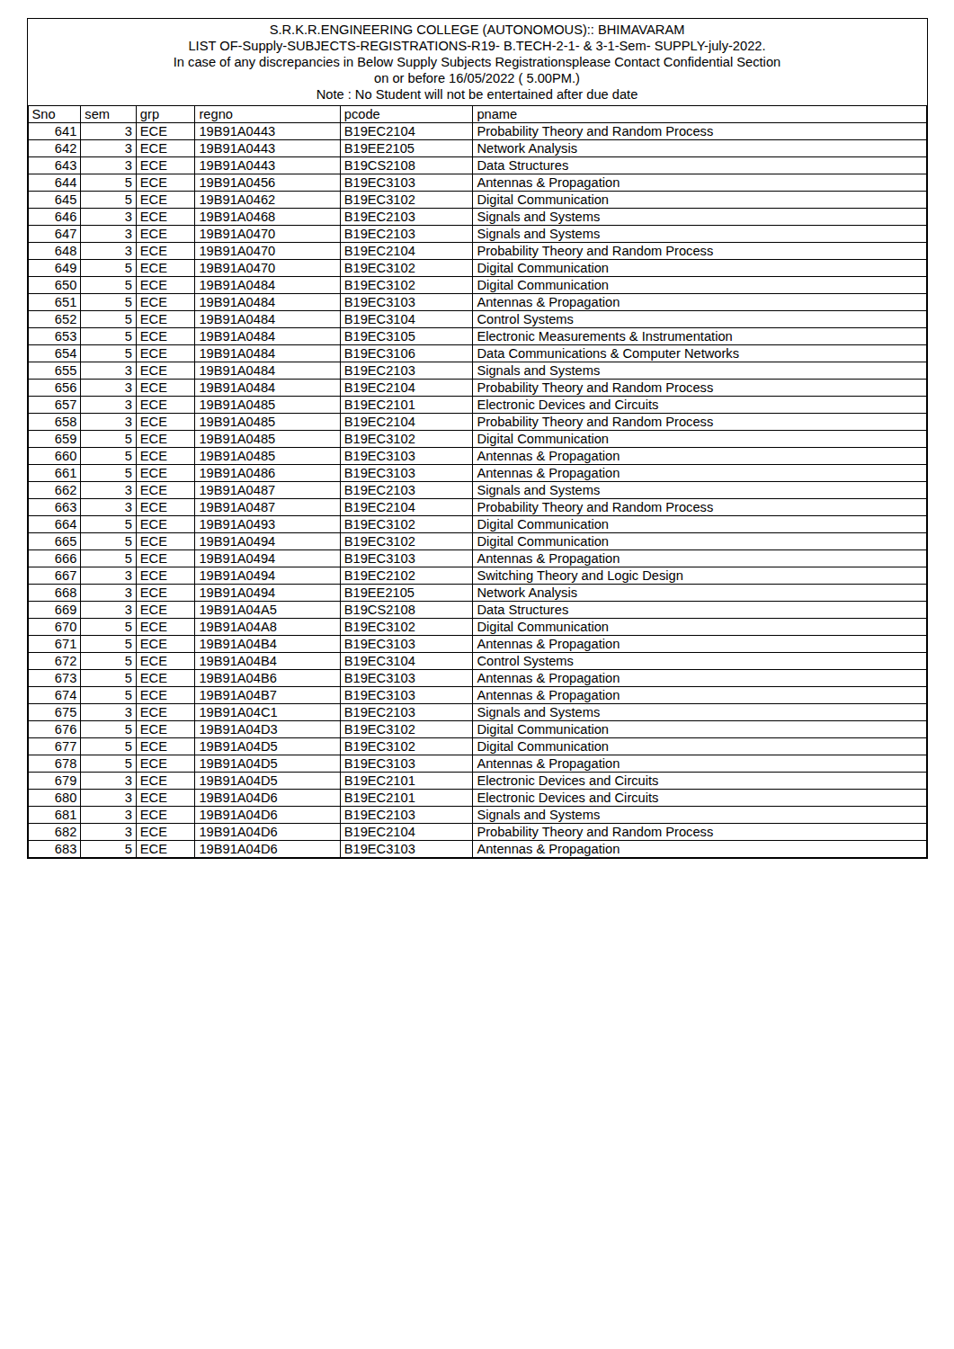S.R.K.R.ENGINEERING COLLEGE (AUTONOMOUS):: BHIMAVARAM
LIST OF-Supply-SUBJECTS-REGISTRATIONS-R19- B.TECH-2-1- & 3-1-Sem- SUPPLY-july-2022.
In case of any discrepancies in Below Supply Subjects Registrationsplease Contact Confidential Section
on or before 16/05/2022 ( 5.00PM.)
Note : No Student will not be entertained after due date
| Sno | sem | grp | regno | pcode | pname |
| --- | --- | --- | --- | --- | --- |
| 641 | 3 | ECE | 19B91A0443 | B19EC2104 | Probability Theory and Random Process |
| 642 | 3 | ECE | 19B91A0443 | B19EE2105 | Network Analysis |
| 643 | 3 | ECE | 19B91A0443 | B19CS2108 | Data Structures |
| 644 | 5 | ECE | 19B91A0456 | B19EC3103 | Antennas & Propagation |
| 645 | 5 | ECE | 19B91A0462 | B19EC3102 | Digital Communication |
| 646 | 3 | ECE | 19B91A0468 | B19EC2103 | Signals and Systems |
| 647 | 3 | ECE | 19B91A0470 | B19EC2103 | Signals and Systems |
| 648 | 3 | ECE | 19B91A0470 | B19EC2104 | Probability Theory and Random Process |
| 649 | 5 | ECE | 19B91A0470 | B19EC3102 | Digital Communication |
| 650 | 5 | ECE | 19B91A0484 | B19EC3102 | Digital Communication |
| 651 | 5 | ECE | 19B91A0484 | B19EC3103 | Antennas & Propagation |
| 652 | 5 | ECE | 19B91A0484 | B19EC3104 | Control Systems |
| 653 | 5 | ECE | 19B91A0484 | B19EC3105 | Electronic Measurements & Instrumentation |
| 654 | 5 | ECE | 19B91A0484 | B19EC3106 | Data Communications & Computer Networks |
| 655 | 3 | ECE | 19B91A0484 | B19EC2103 | Signals and Systems |
| 656 | 3 | ECE | 19B91A0484 | B19EC2104 | Probability Theory and Random Process |
| 657 | 3 | ECE | 19B91A0485 | B19EC2101 | Electronic Devices and Circuits |
| 658 | 3 | ECE | 19B91A0485 | B19EC2104 | Probability Theory and Random Process |
| 659 | 5 | ECE | 19B91A0485 | B19EC3102 | Digital Communication |
| 660 | 5 | ECE | 19B91A0485 | B19EC3103 | Antennas & Propagation |
| 661 | 5 | ECE | 19B91A0486 | B19EC3103 | Antennas & Propagation |
| 662 | 3 | ECE | 19B91A0487 | B19EC2103 | Signals and Systems |
| 663 | 3 | ECE | 19B91A0487 | B19EC2104 | Probability Theory and Random Process |
| 664 | 5 | ECE | 19B91A0493 | B19EC3102 | Digital Communication |
| 665 | 5 | ECE | 19B91A0494 | B19EC3102 | Digital Communication |
| 666 | 5 | ECE | 19B91A0494 | B19EC3103 | Antennas & Propagation |
| 667 | 3 | ECE | 19B91A0494 | B19EC2102 | Switching Theory and Logic Design |
| 668 | 3 | ECE | 19B91A0494 | B19EE2105 | Network Analysis |
| 669 | 3 | ECE | 19B91A04A5 | B19CS2108 | Data Structures |
| 670 | 5 | ECE | 19B91A04A8 | B19EC3102 | Digital Communication |
| 671 | 5 | ECE | 19B91A04B4 | B19EC3103 | Antennas & Propagation |
| 672 | 5 | ECE | 19B91A04B4 | B19EC3104 | Control Systems |
| 673 | 5 | ECE | 19B91A04B6 | B19EC3103 | Antennas & Propagation |
| 674 | 5 | ECE | 19B91A04B7 | B19EC3103 | Antennas & Propagation |
| 675 | 3 | ECE | 19B91A04C1 | B19EC2103 | Signals and Systems |
| 676 | 5 | ECE | 19B91A04D3 | B19EC3102 | Digital Communication |
| 677 | 5 | ECE | 19B91A04D5 | B19EC3102 | Digital Communication |
| 678 | 5 | ECE | 19B91A04D5 | B19EC3103 | Antennas & Propagation |
| 679 | 3 | ECE | 19B91A04D5 | B19EC2101 | Electronic Devices and Circuits |
| 680 | 3 | ECE | 19B91A04D6 | B19EC2101 | Electronic Devices and Circuits |
| 681 | 3 | ECE | 19B91A04D6 | B19EC2103 | Signals and Systems |
| 682 | 3 | ECE | 19B91A04D6 | B19EC2104 | Probability Theory and Random Process |
| 683 | 5 | ECE | 19B91A04D6 | B19EC3103 | Antennas & Propagation |